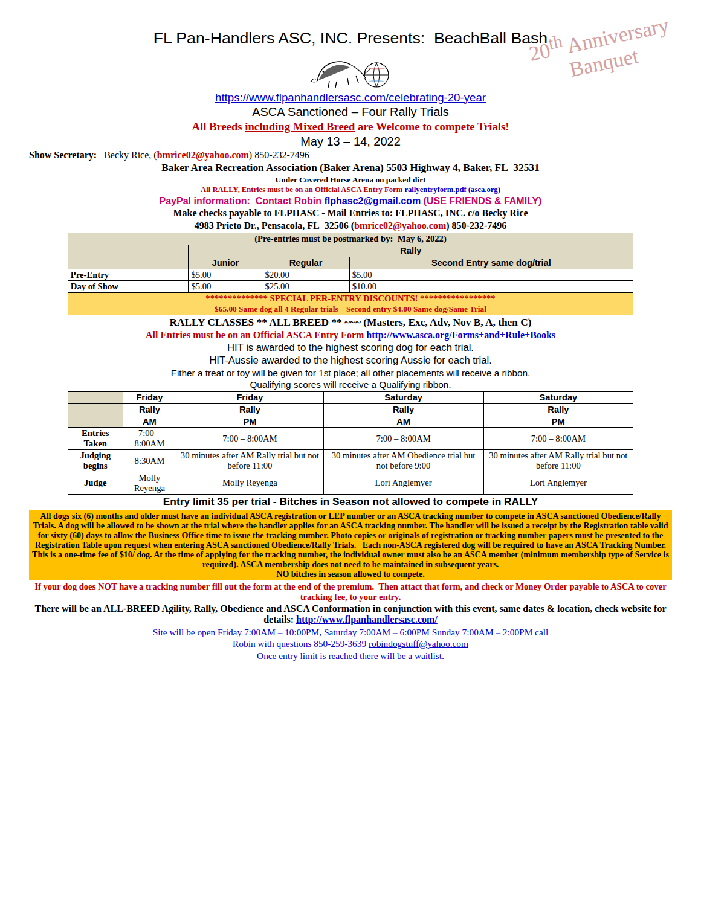FL Pan-Handlers ASC, INC. Presents: BeachBall Bash 20th Anniversary
Banquet
https://www.flpanhandlersasc.com/celebrating-20-year
ASCA Sanctioned – Four Rally Trials
All Breeds including Mixed Breed are Welcome to compete Trials!
May 13 – 14, 2022
Show Secretary: Becky Rice, (bmrice02@yahoo.com) 850-232-7496
Baker Area Recreation Association (Baker Arena) 5503 Highway 4, Baker, FL 32531
Under Covered Horse Arena on packed dirt
All RALLY, Entries must be on an Official ASCA Entry Form rallyentryform.pdf (asca.org)
PayPal information: Contact Robin flphasc2@gmail.com (USE FRIENDS & FAMILY)
Make checks payable to FLPHASC - Mail Entries to: FLPHASC, INC. c/o Becky Rice
4983 Prieto Dr., Pensacola, FL 32506 (bmrice02@yahoo.com) 850-232-7496
| (Pre-entries must be postmarked by: May 6, 2022) |
| | Rally |
| | Junior | Regular | Second Entry same dog/trial |
| Pre-Entry | $5.00 | $20.00 | $5.00 |
| Day of Show | $5.00 | $25.00 | $10.00 |
| ************** SPECIAL PER-ENTRY DISCOUNTS! ***************** $65.00 Same dog all 4 Regular trials – Second entry $4.00 Same dog/Same Trial |
RALLY CLASSES ** ALL BREED ** ~~~ (Masters, Exc, Adv, Nov B, A, then C)
All Entries must be on an Official ASCA Entry Form http://www.asca.org/Forms+and+Rule+Books
HIT is awarded to the highest scoring dog for each trial.
HIT-Aussie awarded to the highest scoring Aussie for each trial.
Either a treat or toy will be given for 1st place; all other placements will receive a ribbon.
Qualifying scores will receive a Qualifying ribbon.
| | Friday | Friday | Saturday | Saturday |
| --- | --- | --- | --- | --- |
| | Rally | Rally | Rally | Rally |
| | AM | PM | AM | PM |
| Entries Taken | 7:00 – 8:00AM | 7:00 – 8:00AM | 7:00 – 8:00AM | 7:00 – 8:00AM |
| Judging begins | 8:30AM | 30 minutes after AM Rally trial but not before 11:00 | 30 minutes after AM Obedience trial but not before 9:00 | 30 minutes after AM Rally trial but not before 11:00 |
| Judge | Molly Reyenga | Molly Reyenga | Lori Anglemyer | Lori Anglemyer |
Entry limit 35 per trial - Bitches in Season not allowed to compete in RALLY
All dogs six (6) months and older must have an individual ASCA registration or LEP number or an ASCA tracking number to compete in ASCA sanctioned Obedience/Rally Trials. A dog will be allowed to be shown at the trial where the handler applies for an ASCA tracking number. The handler will be issued a receipt by the Registration table valid for sixty (60) days to allow the Business Office time to issue the tracking number. Photo copies or originals of registration or tracking number papers must be presented to the Registration Table upon request when entering ASCA sanctioned Obedience/Rally Trials. Each non-ASCA registered dog will be required to have an ASCA Tracking Number. This is a one-time fee of $10/ dog. At the time of applying for the tracking number, the individual owner must also be an ASCA member (minimum membership type of Service is required). ASCA membership does not need to be maintained in subsequent years.
NO bitches in season allowed to compete.
If your dog does NOT have a tracking number fill out the form at the end of the premium. Then attact that form, and check or Money Order payable to ASCA to cover tracking fee, to your entry.
There will be an ALL-BREED Agility, Rally, Obedience and ASCA Conformation in conjunction with this event, same dates & location, check website for details: http://www.flpanhandlersasc.com/
Site will be open Friday 7:00AM – 10:00PM, Saturday 7:00AM – 6:00PM Sunday 7:00AM – 2:00PM call
Robin with questions 850-259-3639 robindogstuff@yahoo.com
Once entry limit is reached there will be a waitlist.